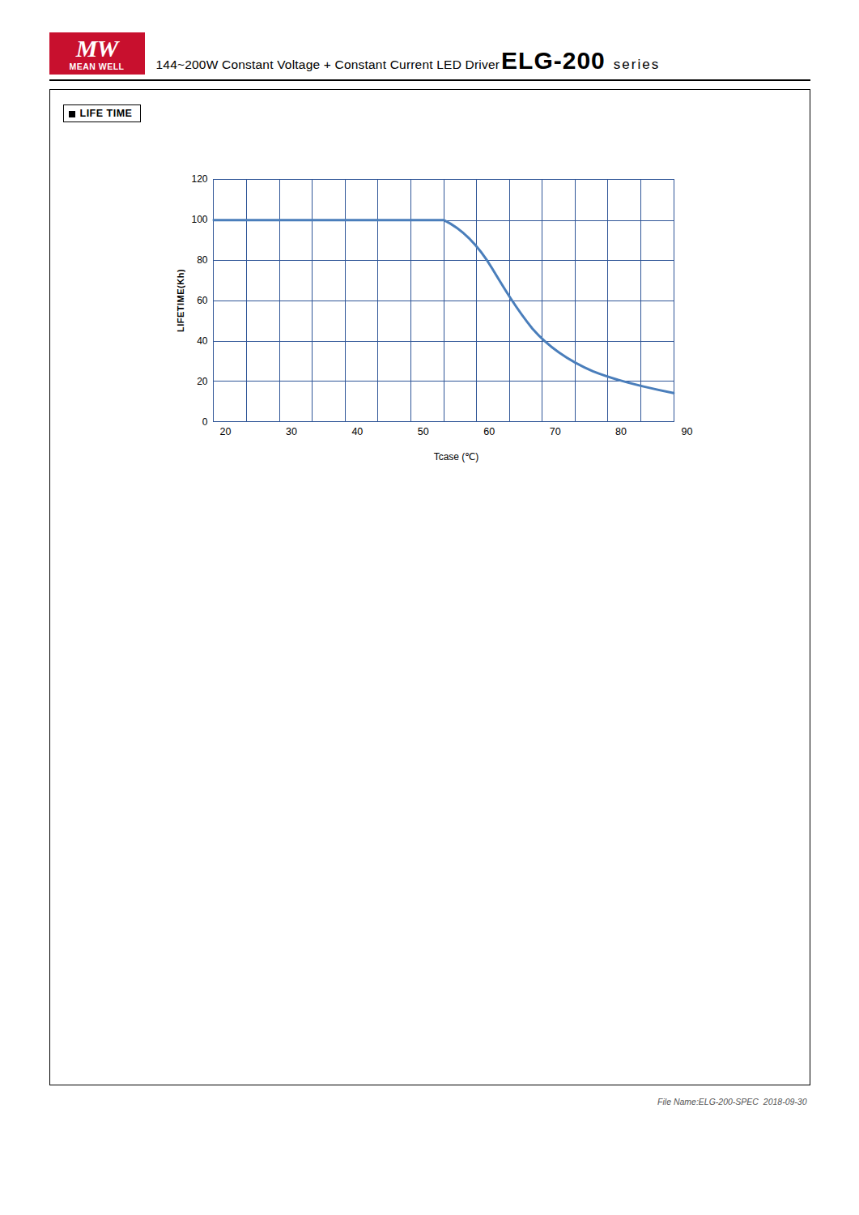MW
MEAN WELL
144~200W Constant Voltage + Constant Current LED Driver ELG-200 series
LIFE TIME
LIFETIME(Kh)
120 100 80 60 40 20 0
20 30 40 50 60 70 80 90
Tcase (℃)
File Name:ELG-200-SPEC 2018-09-30